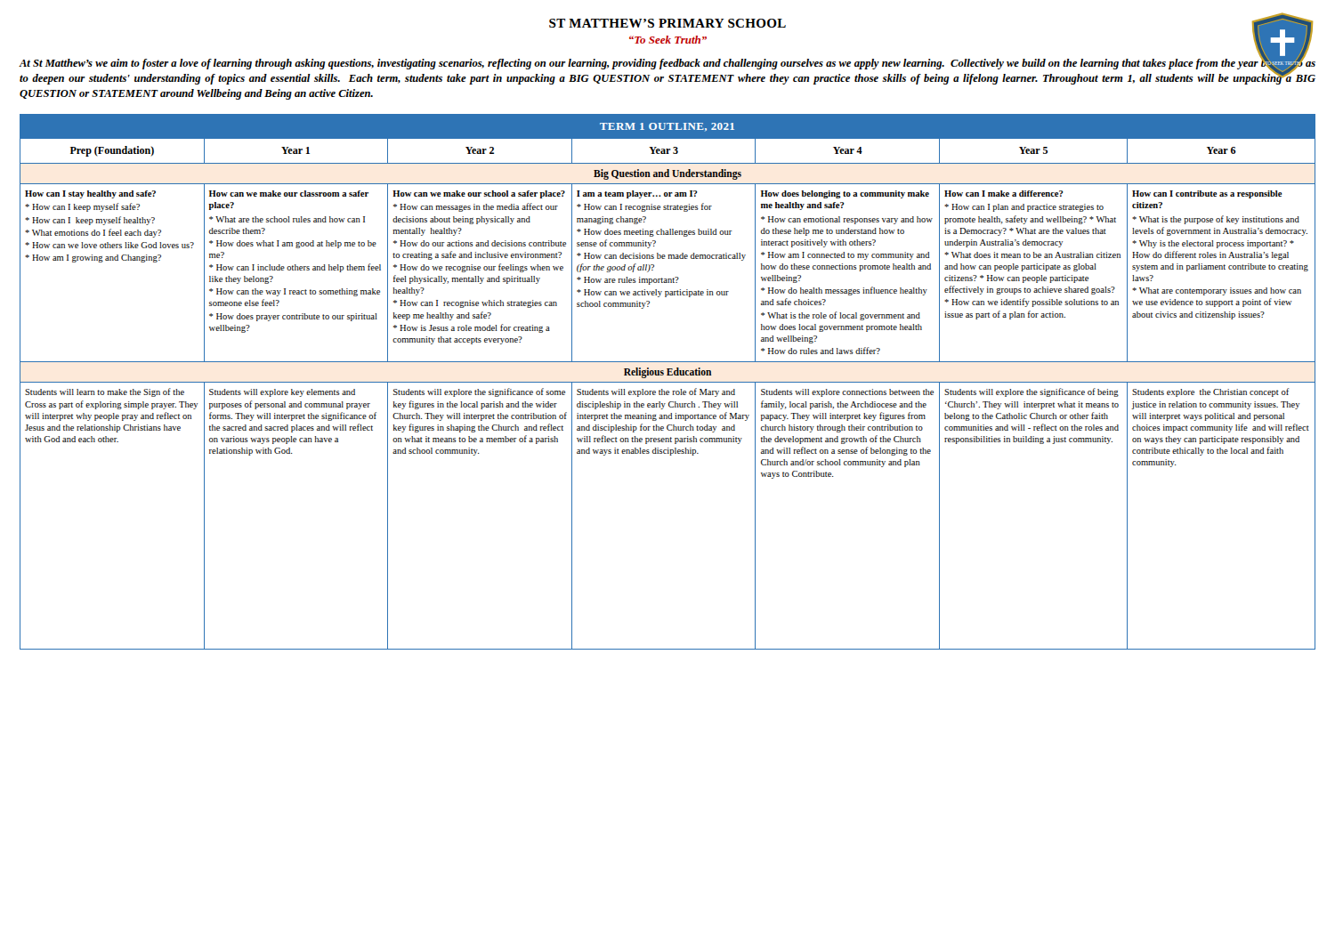TO SEEK TRUTH
ST MATTHEW’S PRIMARY SCHOOL
“To Seek Truth”
At St Matthew’s we aim to foster a love of learning through asking questions, investigating scenarios, reflecting on our learning, providing feedback and challenging ourselves as we apply new learning. Collectively we build on the learning that takes place from the year before so as to deepen our students' understanding of topics and essential skills. Each term, students take part in unpacking a BIG QUESTION or STATEMENT where they can practice those skills of being a lifelong learner. Throughout term 1, all students will be unpacking a BIG QUESTION or STATEMENT around Wellbeing and Being an active Citizen.
| TERM 1 OUTLINE, 2021 |
| --- |
| Prep (Foundation) | Year 1 | Year 2 | Year 3 | Year 4 | Year 5 | Year 6 |
| Big Question and Understandings |
| How can I stay healthy and safe? How can I keep myself safe? How can I keep myself healthy? What emotions do I feel each day? How can we love others like God loves us? How am I growing and Changing? | How can we make our classroom a safer place? What are the school rules and how can I describe them? How does what I am good at help me to be me? How can I include others and help them feel like they belong? How can the way I react to something make someone else feel? How does prayer contribute to our spiritual wellbeing? | How can we make our school a safer place? How can messages in the media affect our decisions about being physically and mentally healthy? How do our actions and decisions contribute to creating a safe and inclusive environment? How do we recognise our feelings when we feel physically, mentally and spiritually healthy? How can I recognise which strategies can keep me healthy and safe? How is Jesus a role model for creating a community that accepts everyone? | I am a team player… or am I? How can I recognise strategies for managing change? How does meeting challenges build our sense of community? How can decisions be made democratically (for the good of all) ? How are rules important? How can we actively participate in our school community? | How does belonging to a community make me healthy and safe? How can emotional responses vary and how do these help me to understand how to interact positively with others? How am I connected to my community and how do these connections promote health and wellbeing? How do health messages influence healthy and safe choices? What is the role of local government and how does local government promote health and wellbeing? How do rules and laws differ? | How can I make a difference? How can I plan and practice strategies to promote health, safety and wellbeing? * What is a Democracy? * What are the values that underpin Australia’s democracy What does it mean to be an Australian citizen and how can people participate as global citizens? * How can people participate effectively in groups to achieve shared goals? How can we identify possible solutions to an issue as part of a plan for action. | How can I contribute as a responsible citizen? What is the purpose of key institutions and levels of government in Australia’s democracy. Why is the electoral process important? * How do different roles in Australia’s legal system and in parliament contribute to creating laws? What are contemporary issues and how can we use evidence to support a point of view about civics and citizenship issues? |
| Religious Education |
| Students will learn to make the Sign of the Cross as part of exploring simple prayer. They will interpret why people pray and reflect on Jesus and the relationship Christians have with God and each other. | Students will explore key elements and purposes of personal and communal prayer forms. They will interpret the significance of the sacred and sacred places and will reflect on various ways people can have a relationship with God. | Students will explore the significance of some key figures in the local parish and the wider Church. They will interpret the contribution of key figures in shaping the Church and reflect on what it means to be a member of a parish and school community. | Students will explore the role of Mary and discipleship in the early Church . They will interpret the meaning and importance of Mary and discipleship for the Church today and will reflect on the present parish community and ways it enables discipleship. | Students will explore connections between the family, local parish, the Archdiocese and the papacy. They will interpret key figures from church history through their contribution to the development and growth of the Church and will reflect on a sense of belonging to the Church and/or school community and plan ways to Contribute. | Students will explore the significance of being ‘Church’. They will interpret what it means to belong to the Catholic Church or other faith communities and will - reflect on the roles and responsibilities in building a just community. | Students explore the Christian concept of justice in relation to community issues. They will interpret ways political and personal choices impact community life and will reflect on ways they can participate responsibly and contribute ethically to the local and faith community. |